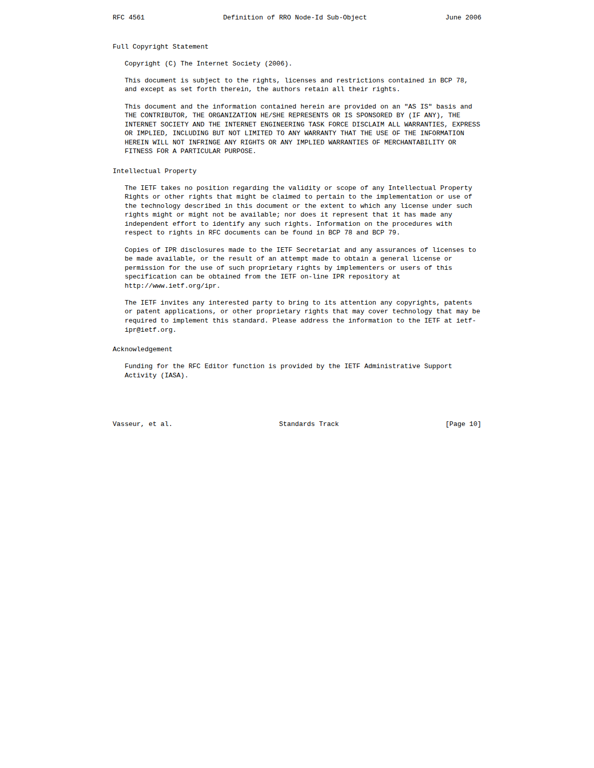RFC 4561 Definition of RRO Node-Id Sub-Object June 2006
Full Copyright Statement
Copyright (C) The Internet Society (2006).
This document is subject to the rights, licenses and restrictions contained in BCP 78, and except as set forth therein, the authors retain all their rights.
This document and the information contained herein are provided on an "AS IS" basis and THE CONTRIBUTOR, THE ORGANIZATION HE/SHE REPRESENTS OR IS SPONSORED BY (IF ANY), THE INTERNET SOCIETY AND THE INTERNET ENGINEERING TASK FORCE DISCLAIM ALL WARRANTIES, EXPRESS OR IMPLIED, INCLUDING BUT NOT LIMITED TO ANY WARRANTY THAT THE USE OF THE INFORMATION HEREIN WILL NOT INFRINGE ANY RIGHTS OR ANY IMPLIED WARRANTIES OF MERCHANTABILITY OR FITNESS FOR A PARTICULAR PURPOSE.
Intellectual Property
The IETF takes no position regarding the validity or scope of any Intellectual Property Rights or other rights that might be claimed to pertain to the implementation or use of the technology described in this document or the extent to which any license under such rights might or might not be available; nor does it represent that it has made any independent effort to identify any such rights. Information on the procedures with respect to rights in RFC documents can be found in BCP 78 and BCP 79.
Copies of IPR disclosures made to the IETF Secretariat and any assurances of licenses to be made available, or the result of an attempt made to obtain a general license or permission for the use of such proprietary rights by implementers or users of this specification can be obtained from the IETF on-line IPR repository at http://www.ietf.org/ipr.
The IETF invites any interested party to bring to its attention any copyrights, patents or patent applications, or other proprietary rights that may cover technology that may be required to implement this standard. Please address the information to the IETF at ietf-ipr@ietf.org.
Acknowledgement
Funding for the RFC Editor function is provided by the IETF Administrative Support Activity (IASA).
Vasseur, et al. Standards Track [Page 10]